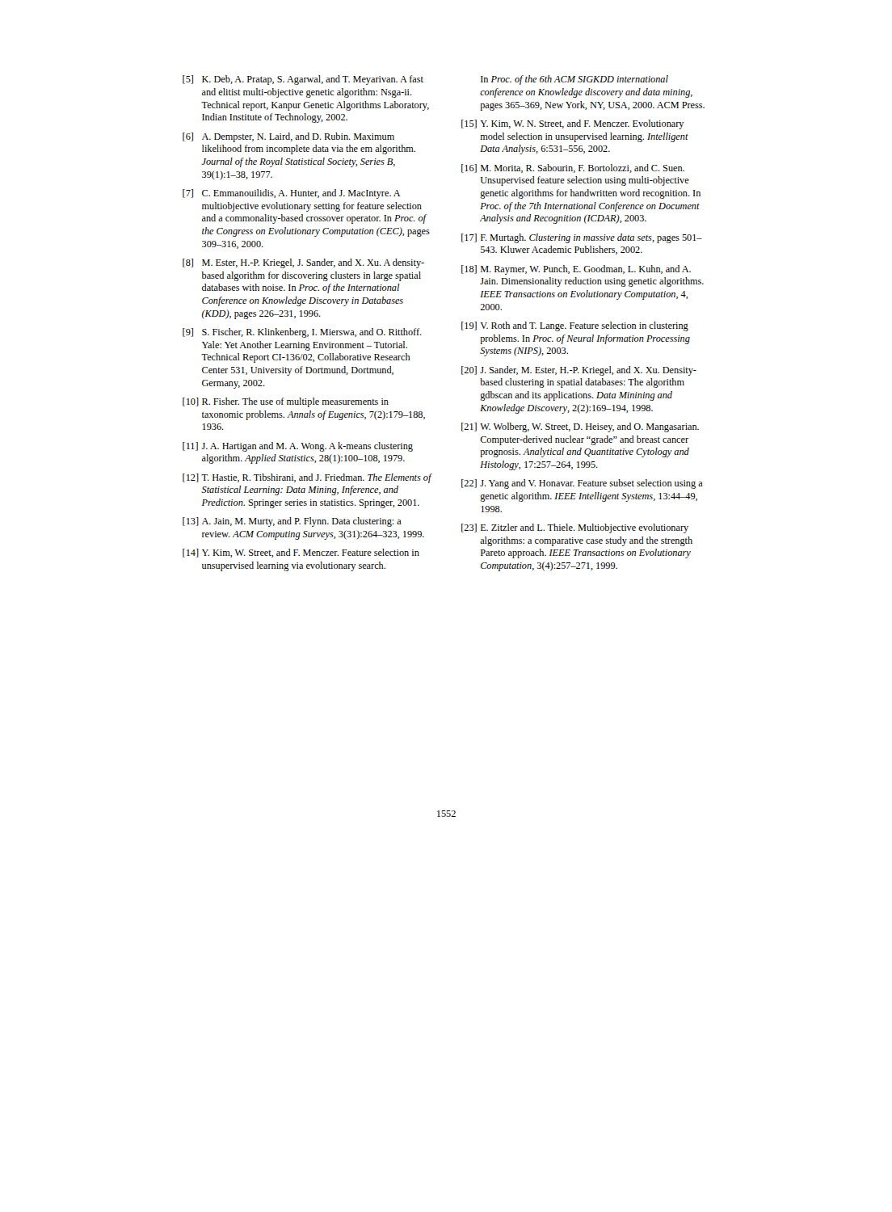[5] K. Deb, A. Pratap, S. Agarwal, and T. Meyarivan. A fast and elitist multi-objective genetic algorithm: Nsga-ii. Technical report, Kanpur Genetic Algorithms Laboratory, Indian Institute of Technology, 2002.
[6] A. Dempster, N. Laird, and D. Rubin. Maximum likelihood from incomplete data via the em algorithm. Journal of the Royal Statistical Society, Series B, 39(1):1–38, 1977.
[7] C. Emmanouilidis, A. Hunter, and J. MacIntyre. A multiobjective evolutionary setting for feature selection and a commonality-based crossover operator. In Proc. of the Congress on Evolutionary Computation (CEC), pages 309–316, 2000.
[8] M. Ester, H.-P. Kriegel, J. Sander, and X. Xu. A density-based algorithm for discovering clusters in large spatial databases with noise. In Proc. of the International Conference on Knowledge Discovery in Databases (KDD), pages 226–231, 1996.
[9] S. Fischer, R. Klinkenberg, I. Mierswa, and O. Ritthoff. Yale: Yet Another Learning Environment – Tutorial. Technical Report CI-136/02, Collaborative Research Center 531, University of Dortmund, Dortmund, Germany, 2002.
[10] R. Fisher. The use of multiple measurements in taxonomic problems. Annals of Eugenics, 7(2):179–188, 1936.
[11] J. A. Hartigan and M. A. Wong. A k-means clustering algorithm. Applied Statistics, 28(1):100–108, 1979.
[12] T. Hastie, R. Tibshirani, and J. Friedman. The Elements of Statistical Learning: Data Mining, Inference, and Prediction. Springer series in statistics. Springer, 2001.
[13] A. Jain, M. Murty, and P. Flynn. Data clustering: a review. ACM Computing Surveys, 3(31):264–323, 1999.
[14] Y. Kim, W. Street, and F. Menczer. Feature selection in unsupervised learning via evolutionary search.
In Proc. of the 6th ACM SIGKDD international conference on Knowledge discovery and data mining, pages 365–369, New York, NY, USA, 2000. ACM Press.
[15] Y. Kim, W. N. Street, and F. Menczer. Evolutionary model selection in unsupervised learning. Intelligent Data Analysis, 6:531–556, 2002.
[16] M. Morita, R. Sabourin, F. Bortolozzi, and C. Suen. Unsupervised feature selection using multi-objective genetic algorithms for handwritten word recognition. In Proc. of the 7th International Conference on Document Analysis and Recognition (ICDAR), 2003.
[17] F. Murtagh. Clustering in massive data sets, pages 501–543. Kluwer Academic Publishers, 2002.
[18] M. Raymer, W. Punch, E. Goodman, L. Kuhn, and A. Jain. Dimensionality reduction using genetic algorithms. IEEE Transactions on Evolutionary Computation, 4, 2000.
[19] V. Roth and T. Lange. Feature selection in clustering problems. In Proc. of Neural Information Processing Systems (NIPS), 2003.
[20] J. Sander, M. Ester, H.-P. Kriegel, and X. Xu. Density-based clustering in spatial databases: The algorithm gdbscan and its applications. Data Minining and Knowledge Discovery, 2(2):169–194, 1998.
[21] W. Wolberg, W. Street, D. Heisey, and O. Mangasarian. Computer-derived nuclear “grade” and breast cancer prognosis. Analytical and Quantitative Cytology and Histology, 17:257–264, 1995.
[22] J. Yang and V. Honavar. Feature subset selection using a genetic algorithm. IEEE Intelligent Systems, 13:44–49, 1998.
[23] E. Zitzler and L. Thiele. Multiobjective evolutionary algorithms: a comparative case study and the strength Pareto approach. IEEE Transactions on Evolutionary Computation, 3(4):257–271, 1999.
1552